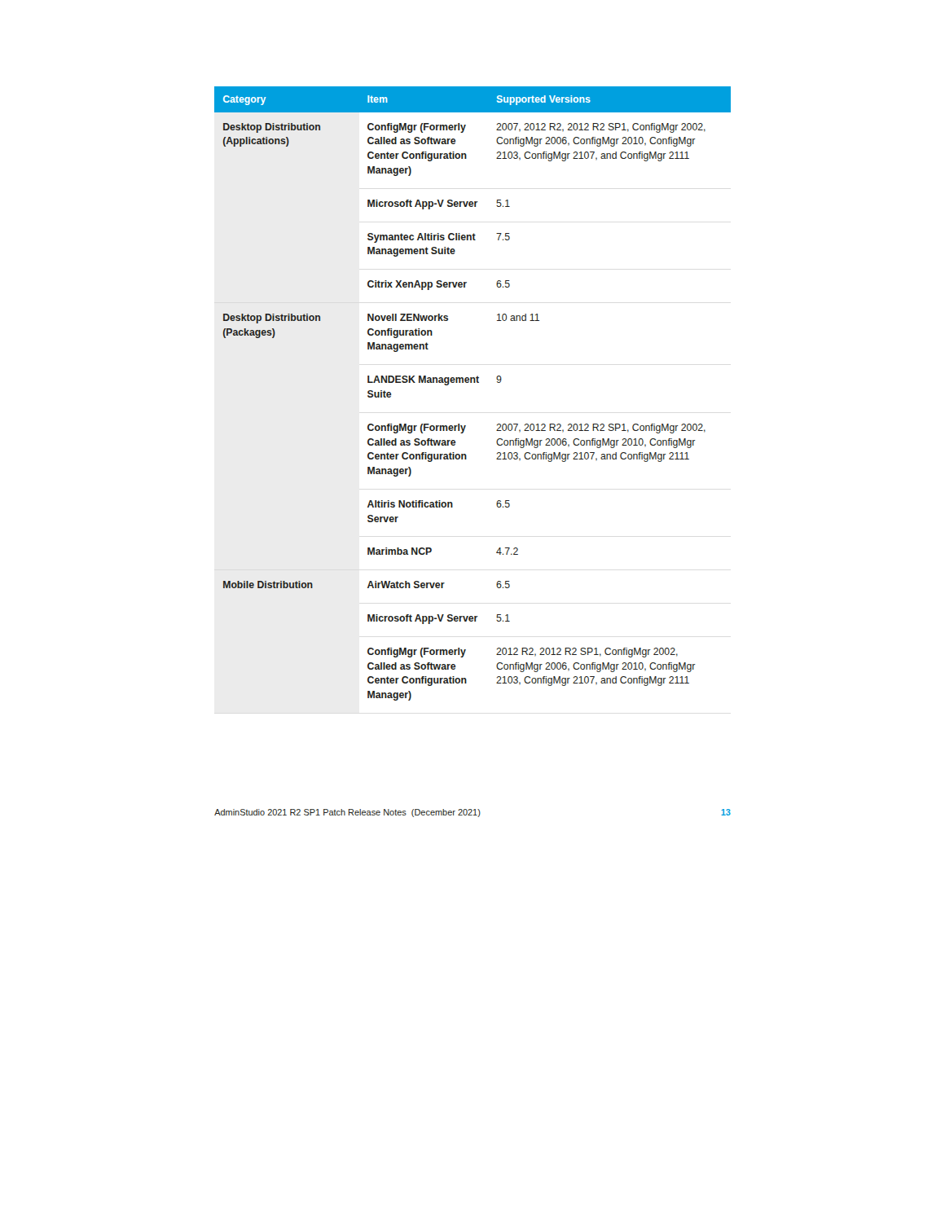| Category | Item | Supported Versions |
| --- | --- | --- |
| Desktop Distribution (Applications) | ConfigMgr (Formerly Called as Software Center Configuration Manager) | 2007, 2012 R2, 2012 R2 SP1, ConfigMgr 2002, ConfigMgr 2006, ConfigMgr 2010, ConfigMgr 2103, ConfigMgr 2107, and ConfigMgr 2111 |
| Microsoft App-V Server | 5.1 |
| Symantec Altiris Client Management Suite | 7.5 |
| Citrix XenApp Server | 6.5 |
| Desktop Distribution (Packages) | Novell ZENworks Configuration Management | 10 and 11 |
| LANDESK Management Suite | 9 |
| ConfigMgr (Formerly Called as Software Center Configuration Manager) | 2007, 2012 R2, 2012 R2 SP1, ConfigMgr 2002, ConfigMgr 2006, ConfigMgr 2010, ConfigMgr 2103, ConfigMgr 2107, and ConfigMgr 2111 |
| Altiris Notification Server | 6.5 |
| Marimba NCP | 4.7.2 |
| Mobile Distribution | AirWatch Server | 6.5 |
| Microsoft App-V Server | 5.1 |
| ConfigMgr (Formerly Called as Software Center Configuration Manager) | 2012 R2, 2012 R2 SP1, ConfigMgr 2002, ConfigMgr 2006, ConfigMgr 2010, ConfigMgr 2103, ConfigMgr 2107, and ConfigMgr 2111 |
AdminStudio 2021 R2 SP1 Patch Release Notes (December 2021) 13